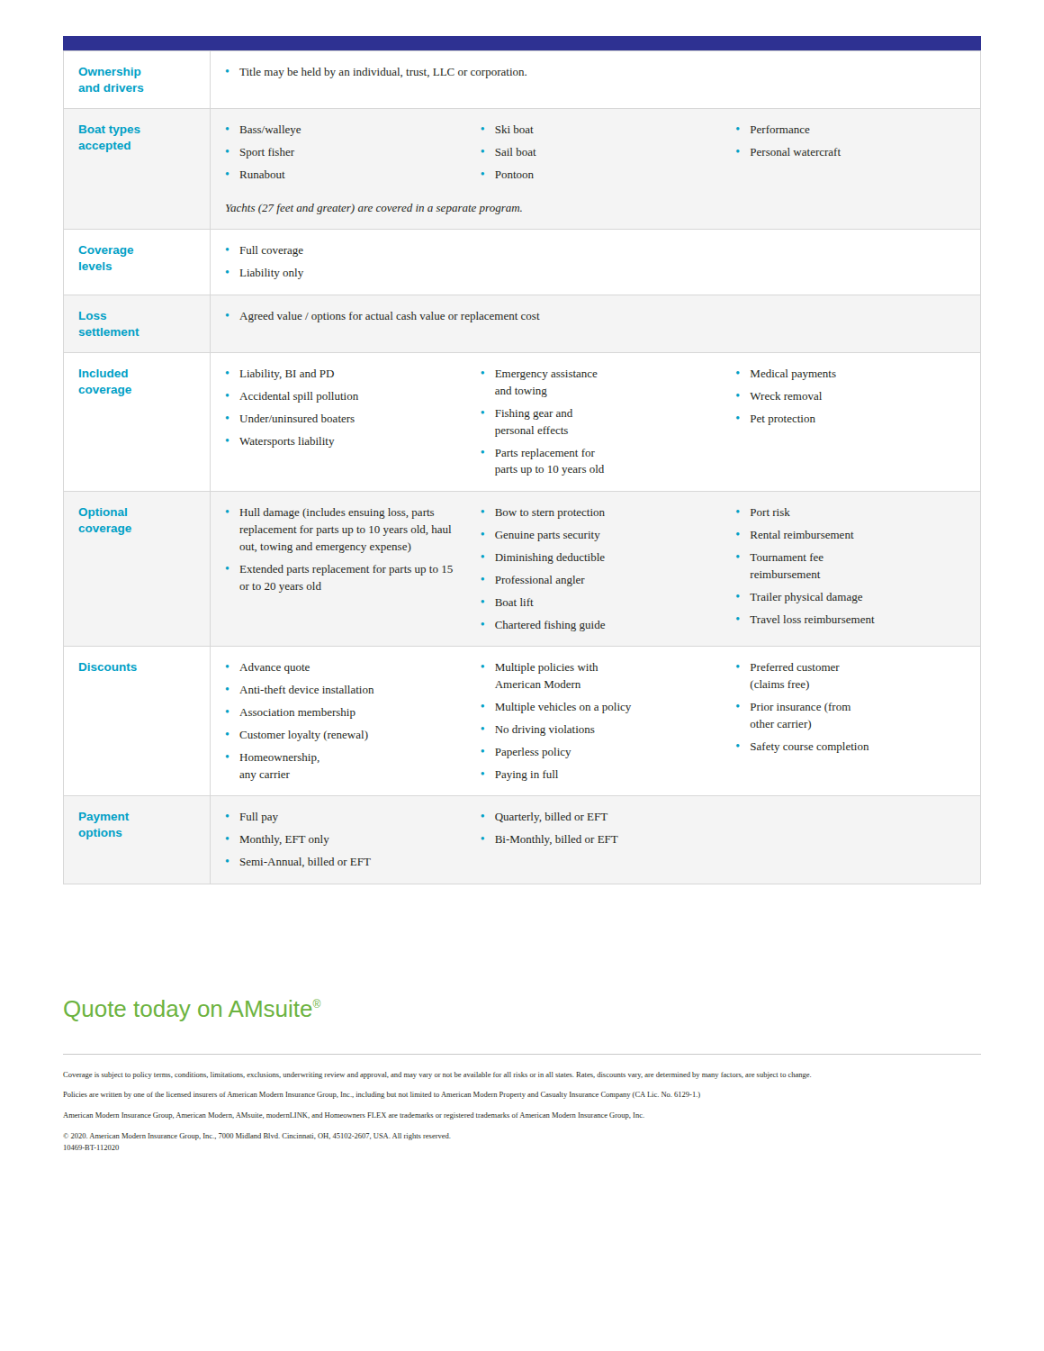| Ownership and drivers | Title may be held by an individual, trust, LLC or corporation. |
| Boat types accepted | Bass/walleye Sport fisher Runabout Ski boat Sail boat Pontoon Performance Personal watercraft Yachts (27 feet and greater) are covered in a separate program. |
| Coverage levels | Full coverage Liability only |
| Loss settlement | Agreed value / options for actual cash value or replacement cost |
| Included coverage | Liability, BI and PD Accidental spill pollution Under/uninsured boaters Watersports liability Emergency assistance and towing Fishing gear and personal effects Parts replacement for parts up to 10 years old Medical payments Wreck removal Pet protection |
| Optional coverage | Hull damage (includes ensuing loss, parts replacement for parts up to 10 years old, haul out, towing and emergency expense) Extended parts replacement for parts up to 15 or to 20 years old Bow to stern protection Genuine parts security Diminishing deductible Professional angler Boat lift Chartered fishing guide Port risk Rental reimbursement Tournament fee reimbursement Trailer physical damage Travel loss reimbursement |
| Discounts | Advance quote Anti-theft device installation Association membership Customer loyalty (renewal) Homeownership, any carrier Multiple policies with American Modern Multiple vehicles on a policy No driving violations Paperless policy Paying in full Preferred customer (claims free) Prior insurance (from other carrier) Safety course completion |
| Payment options | Full pay Monthly, EFT only Semi-Annual, billed or EFT Quarterly, billed or EFT Bi-Monthly, billed or EFT |
Quote today on AMsuite®
Coverage is subject to policy terms, conditions, limitations, exclusions, underwriting review and approval, and may vary or not be available for all risks or in all states. Rates, discounts vary, are determined by many factors, are subject to change.
Policies are written by one of the licensed insurers of American Modern Insurance Group, Inc., including but not limited to American Modern Property and Casualty Insurance Company (CA Lic. No. 6129-1.)
American Modern Insurance Group, American Modern, AMsuite, modernLINK, and Homeowners FLEX are trademarks or registered trademarks of American Modern Insurance Group, Inc.
© 2020. American Modern Insurance Group, Inc., 7000 Midland Blvd. Cincinnati, OH, 45102-2607, USA. All rights reserved.
10469-BT-112020